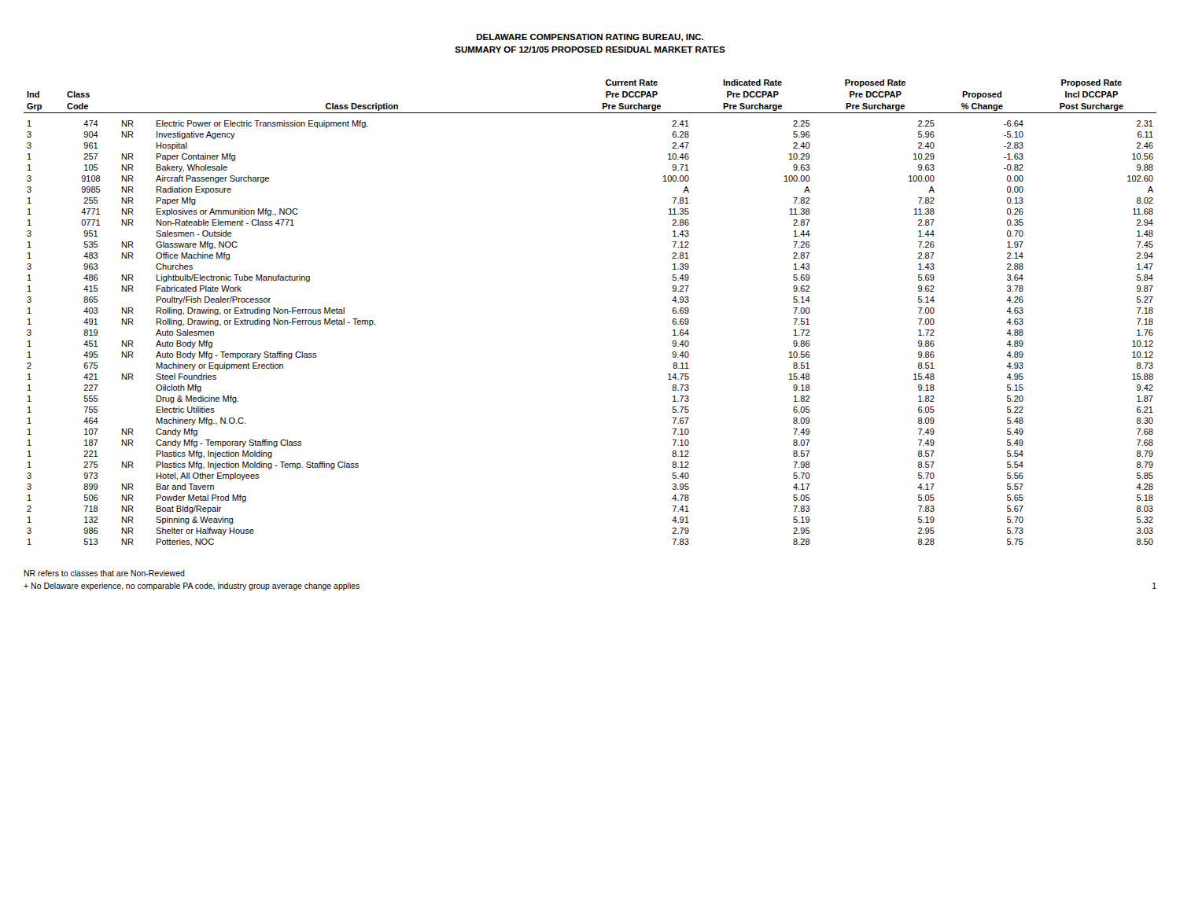DELAWARE COMPENSATION RATING BUREAU, INC.
SUMMARY OF 12/1/05 PROPOSED RESIDUAL MARKET RATES
| | | | | Current Rate | Indicated Rate | Proposed Rate | | Proposed Rate |
| --- | --- | --- | --- | --- | --- | --- | --- | --- |
| Ind | Class | | | Pre DCCPAP | Pre DCCPAP | Pre DCCPAP | Proposed | Incl DCCPAP |
| Grp | Code | | Class Description | Pre Surcharge | Pre Surcharge | Pre Surcharge | % Change | Post Surcharge |
| 1 | 474 | NR | Electric Power or Electric Transmission Equipment Mfg. | 2.41 | 2.25 | 2.25 | -6.64 | 2.31 |
| 3 | 904 | NR | Investigative Agency | 6.28 | 5.96 | 5.96 | -5.10 | 6.11 |
| 3 | 961 | | Hospital | 2.47 | 2.40 | 2.40 | -2.83 | 2.46 |
| 1 | 257 | NR | Paper Container Mfg | 10.46 | 10.29 | 10.29 | -1.63 | 10.56 |
| 1 | 105 | NR | Bakery, Wholesale | 9.71 | 9.63 | 9.63 | -0.82 | 9.88 |
| 3 | 9108 | NR | Aircraft Passenger Surcharge | 100.00 | 100.00 | 100.00 | 0.00 | 102.60 |
| 3 | 9985 | NR | Radiation Exposure | A | A | A | 0.00 | A |
| 1 | 255 | NR | Paper Mfg | 7.81 | 7.82 | 7.82 | 0.13 | 8.02 |
| 1 | 4771 | NR | Explosives or Ammunition Mfg., NOC | 11.35 | 11.38 | 11.38 | 0.26 | 11.68 |
| 1 | 0771 | NR | Non-Rateable Element - Class 4771 | 2.86 | 2.87 | 2.87 | 0.35 | 2.94 |
| 3 | 951 | | Salesmen - Outside | 1.43 | 1.44 | 1.44 | 0.70 | 1.48 |
| 1 | 535 | NR | Glassware Mfg, NOC | 7.12 | 7.26 | 7.26 | 1.97 | 7.45 |
| 1 | 483 | NR | Office Machine Mfg | 2.81 | 2.87 | 2.87 | 2.14 | 2.94 |
| 3 | 963 | | Churches | 1.39 | 1.43 | 1.43 | 2.88 | 1.47 |
| 1 | 486 | NR | Lightbulb/Electronic Tube Manufacturing | 5.49 | 5.69 | 5.69 | 3.64 | 5.84 |
| 1 | 415 | NR | Fabricated Plate Work | 9.27 | 9.62 | 9.62 | 3.78 | 9.87 |
| 3 | 865 | | Poultry/Fish Dealer/Processor | 4.93 | 5.14 | 5.14 | 4.26 | 5.27 |
| 1 | 403 | NR | Rolling, Drawing, or Extruding Non-Ferrous Metal | 6.69 | 7.00 | 7.00 | 4.63 | 7.18 |
| 1 | 491 | NR | Rolling, Drawing, or Extruding Non-Ferrous Metal - Temp. | 6.69 | 7.51 | 7.00 | 4.63 | 7.18 |
| 3 | 819 | | Auto Salesmen | 1.64 | 1.72 | 1.72 | 4.88 | 1.76 |
| 1 | 451 | NR | Auto Body Mfg | 9.40 | 9.86 | 9.86 | 4.89 | 10.12 |
| 1 | 495 | NR | Auto Body Mfg - Temporary Staffing Class | 9.40 | 10.56 | 9.86 | 4.89 | 10.12 |
| 2 | 675 | | Machinery or Equipment Erection | 8.11 | 8.51 | 8.51 | 4.93 | 8.73 |
| 1 | 421 | NR | Steel Foundries | 14.75 | 15.48 | 15.48 | 4.95 | 15.88 |
| 1 | 227 | | Oilcloth Mfg | 8.73 | 9.18 | 9.18 | 5.15 | 9.42 |
| 1 | 555 | | Drug & Medicine Mfg. | 1.73 | 1.82 | 1.82 | 5.20 | 1.87 |
| 1 | 755 | | Electric Utilities | 5.75 | 6.05 | 6.05 | 5.22 | 6.21 |
| 1 | 464 | | Machinery Mfg., N.O.C. | 7.67 | 8.09 | 8.09 | 5.48 | 8.30 |
| 1 | 107 | NR | Candy Mfg | 7.10 | 7.49 | 7.49 | 5.49 | 7.68 |
| 1 | 187 | NR | Candy Mfg - Temporary Staffing Class | 7.10 | 8.07 | 7.49 | 5.49 | 7.68 |
| 1 | 221 | | Plastics Mfg, Injection Molding | 8.12 | 8.57 | 8.57 | 5.54 | 8.79 |
| 1 | 275 | NR | Plastics Mfg, Injection Molding - Temp. Staffing Class | 8.12 | 7.98 | 8.57 | 5.54 | 8.79 |
| 3 | 973 | | Hotel, All Other Employees | 5.40 | 5.70 | 5.70 | 5.56 | 5.85 |
| 3 | 899 | NR | Bar and Tavern | 3.95 | 4.17 | 4.17 | 5.57 | 4.28 |
| 1 | 506 | NR | Powder Metal Prod Mfg | 4.78 | 5.05 | 5.05 | 5.65 | 5.18 |
| 2 | 718 | NR | Boat Bldg/Repair | 7.41 | 7.83 | 7.83 | 5.67 | 8.03 |
| 1 | 132 | NR | Spinning & Weaving | 4.91 | 5.19 | 5.19 | 5.70 | 5.32 |
| 3 | 986 | NR | Shelter or Halfway House | 2.79 | 2.95 | 2.95 | 5.73 | 3.03 |
| 1 | 513 | NR | Potteries, NOC | 7.83 | 8.28 | 8.28 | 5.75 | 8.50 |
NR refers to classes that are Non-Reviewed
+ No Delaware experience, no comparable PA code, industry group average change applies 1